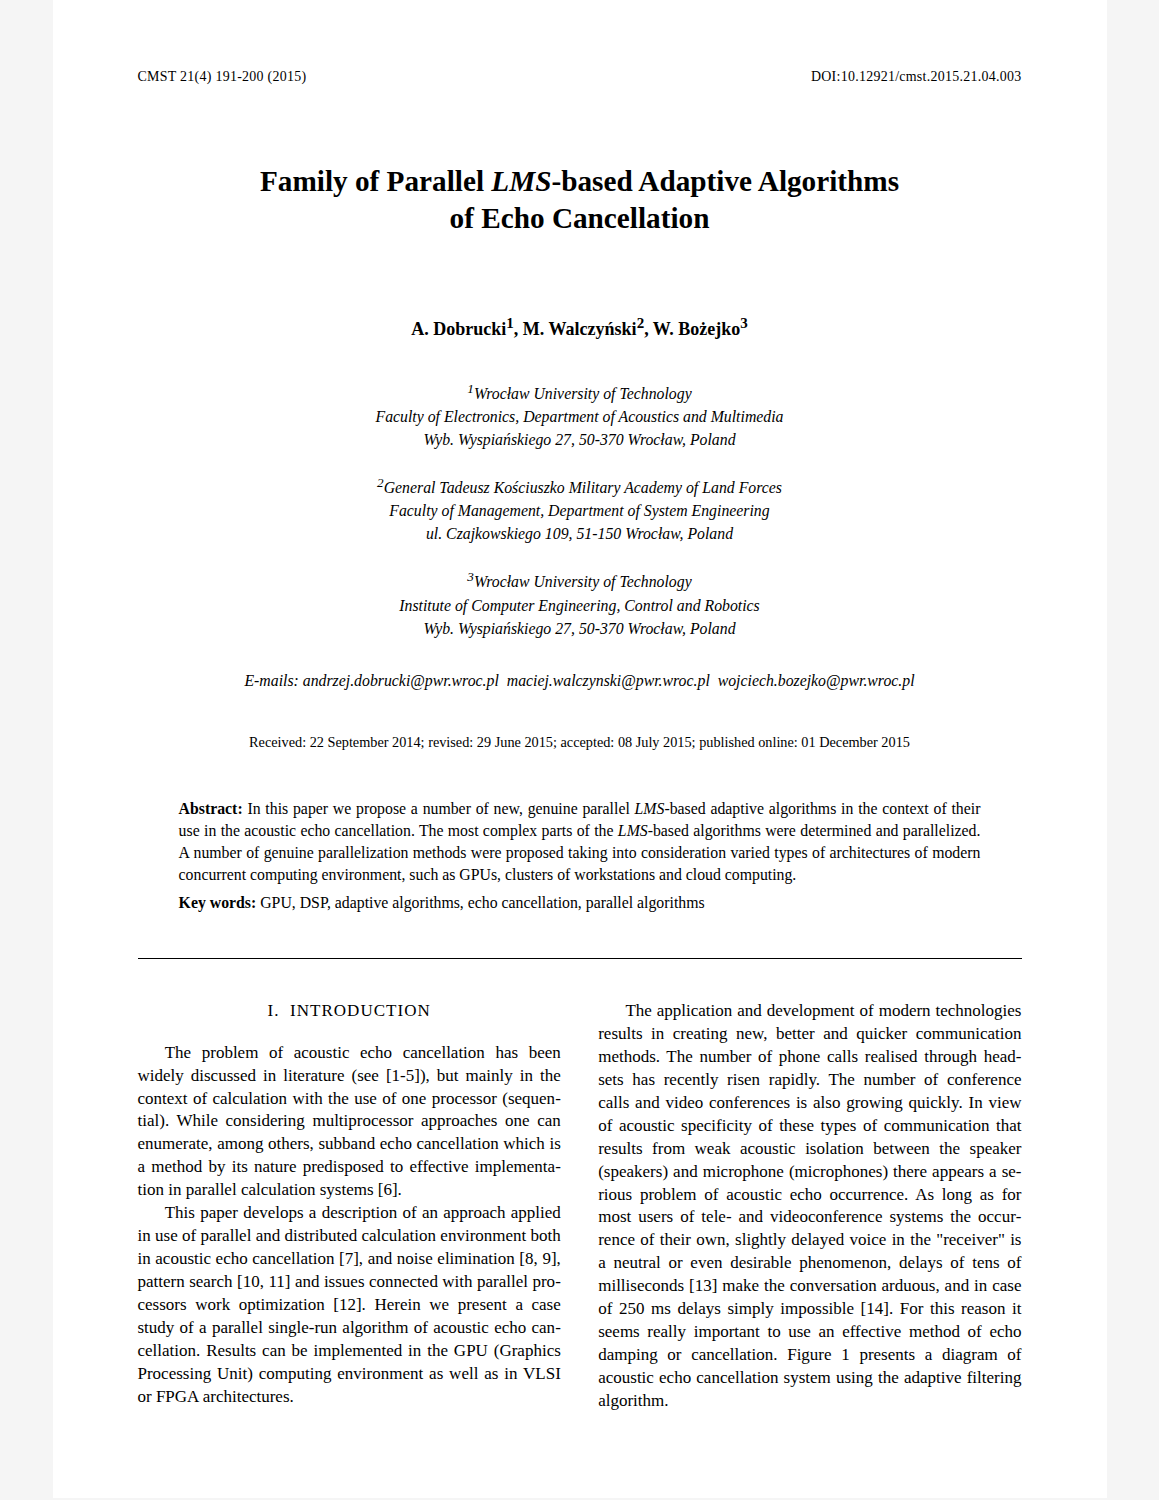CMST 21(4) 191-200 (2015) DOI:10.12921/cmst.2015.21.04.003
Family of Parallel LMS-based Adaptive Algorithms
of Echo Cancellation
A. Dobrucki1, M. Walczyński2, W. Bożejko3
1Wrocław University of Technology
Faculty of Electronics, Department of Acoustics and Multimedia
Wyb. Wyspiańskiego 27, 50-370 Wrocław, Poland
2General Tadeusz Kościuszko Military Academy of Land Forces
Faculty of Management, Department of System Engineering
ul. Czajkowskiego 109, 51-150 Wrocław, Poland
3Wrocław University of Technology
Institute of Computer Engineering, Control and Robotics
Wyb. Wyspiańskiego 27, 50-370 Wrocław, Poland
E-mails: andrzej.dobrucki@pwr.wroc.pl maciej.walczynski@pwr.wroc.pl wojciech.bozejko@pwr.wroc.pl
Received: 22 September 2014; revised: 29 June 2015; accepted: 08 July 2015; published online: 01 December 2015
Abstract: In this paper we propose a number of new, genuine parallel LMS-based adaptive algorithms in the context of their use in the acoustic echo cancellation. The most complex parts of the LMS-based algorithms were determined and parallelized. A number of genuine parallelization methods were proposed taking into consideration varied types of architectures of modern concurrent computing environment, such as GPUs, clusters of workstations and cloud computing.
Key words: GPU, DSP, adaptive algorithms, echo cancellation, parallel algorithms
I. INTRODUCTION
The problem of acoustic echo cancellation has been widely discussed in literature (see [1-5]), but mainly in the context of calculation with the use of one processor (sequential). While considering multiprocessor approaches one can enumerate, among others, subband echo cancellation which is a method by its nature predisposed to effective implementation in parallel calculation systems [6].
This paper develops a description of an approach applied in use of parallel and distributed calculation environment both in acoustic echo cancellation [7], and noise elimination [8, 9], pattern search [10, 11] and issues connected with parallel processors work optimization [12]. Herein we present a case study of a parallel single-run algorithm of acoustic echo cancellation. Results can be implemented in the GPU (Graphics Processing Unit) computing environment as well as in VLSI or FPGA architectures.
The application and development of modern technologies results in creating new, better and quicker communication methods. The number of phone calls realised through headsets has recently risen rapidly. The number of conference calls and video conferences is also growing quickly. In view of acoustic specificity of these types of communication that results from weak acoustic isolation between the speaker (speakers) and microphone (microphones) there appears a serious problem of acoustic echo occurrence. As long as for most users of tele- and videoconference systems the occurrence of their own, slightly delayed voice in the "receiver" is a neutral or even desirable phenomenon, delays of tens of milliseconds [13] make the conversation arduous, and in case of 250 ms delays simply impossible [14]. For this reason it seems really important to use an effective method of echo damping or cancellation. Figure 1 presents a diagram of acoustic echo cancellation system using the adaptive filtering algorithm.